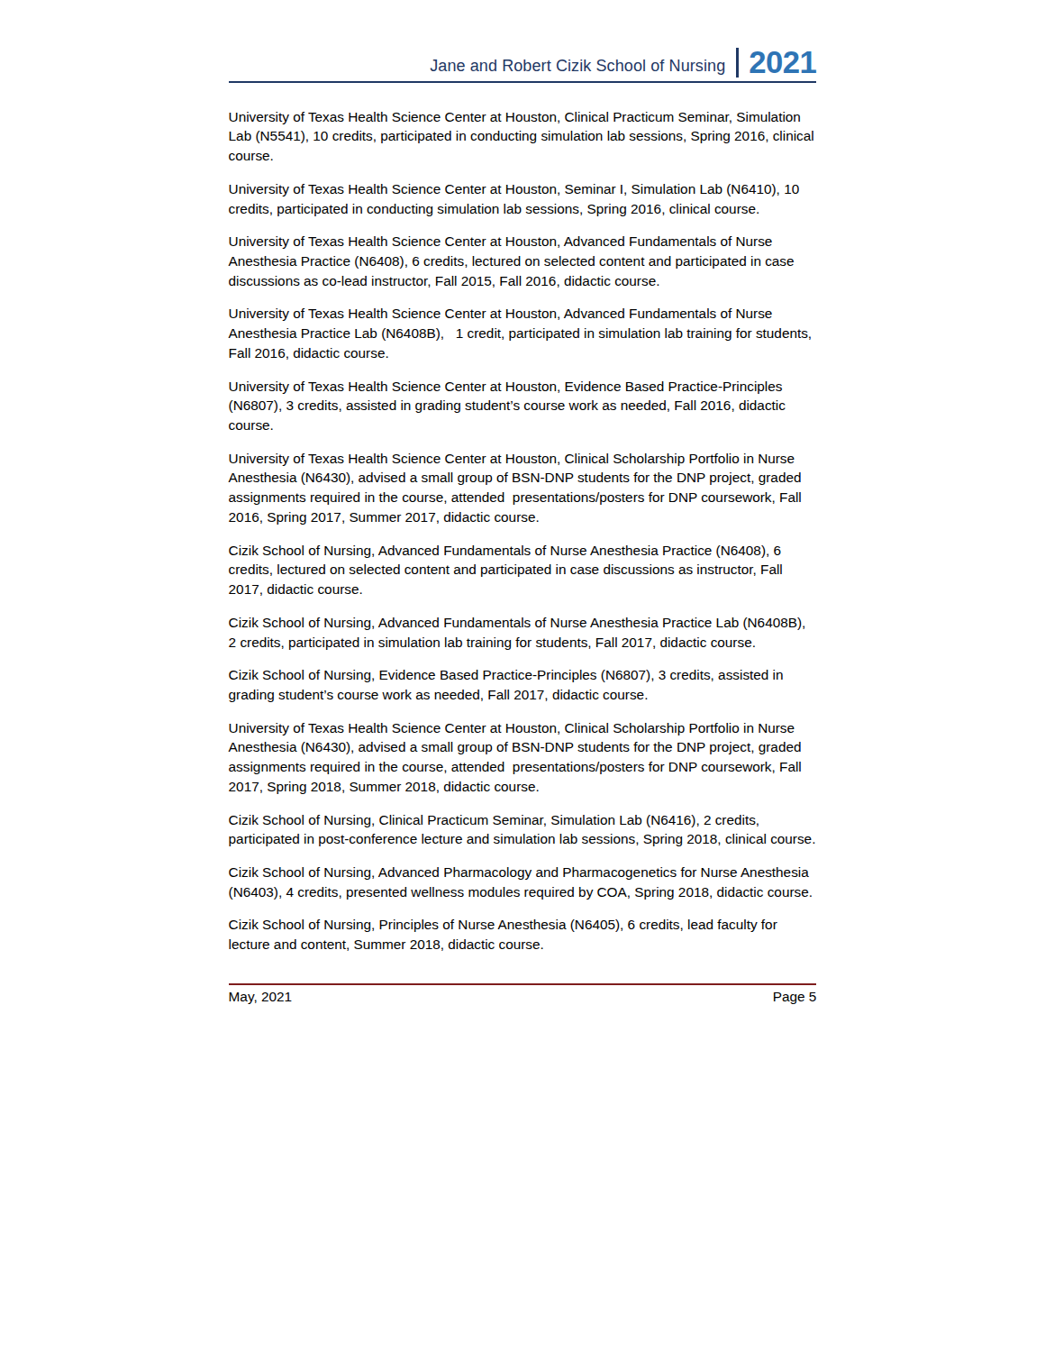Jane and Robert Cizik School of Nursing
2021
University of Texas Health Science Center at Houston, Clinical Practicum Seminar, Simulation Lab (N5541), 10 credits, participated in conducting simulation lab sessions, Spring 2016, clinical course.
University of Texas Health Science Center at Houston, Seminar I, Simulation Lab (N6410), 10 credits, participated in conducting simulation lab sessions, Spring 2016, clinical course.
University of Texas Health Science Center at Houston, Advanced Fundamentals of Nurse Anesthesia Practice (N6408), 6 credits, lectured on selected content and participated in case discussions as co-lead instructor, Fall 2015, Fall 2016, didactic course.
University of Texas Health Science Center at Houston, Advanced Fundamentals of Nurse Anesthesia Practice Lab (N6408B), 1 credit, participated in simulation lab training for students, Fall 2016, didactic course.
University of Texas Health Science Center at Houston, Evidence Based Practice-Principles (N6807), 3 credits, assisted in grading student’s course work as needed, Fall 2016, didactic course.
University of Texas Health Science Center at Houston, Clinical Scholarship Portfolio in Nurse Anesthesia (N6430), advised a small group of BSN-DNP students for the DNP project, graded assignments required in the course, attended presentations/posters for DNP coursework, Fall 2016, Spring 2017, Summer 2017, didactic course.
Cizik School of Nursing, Advanced Fundamentals of Nurse Anesthesia Practice (N6408), 6 credits, lectured on selected content and participated in case discussions as instructor, Fall 2017, didactic course.
Cizik School of Nursing, Advanced Fundamentals of Nurse Anesthesia Practice Lab (N6408B), 2 credits, participated in simulation lab training for students, Fall 2017, didactic course.
Cizik School of Nursing, Evidence Based Practice-Principles (N6807), 3 credits, assisted in grading student’s course work as needed, Fall 2017, didactic course.
University of Texas Health Science Center at Houston, Clinical Scholarship Portfolio in Nurse Anesthesia (N6430), advised a small group of BSN-DNP students for the DNP project, graded assignments required in the course, attended presentations/posters for DNP coursework, Fall 2017, Spring 2018, Summer 2018, didactic course.
Cizik School of Nursing, Clinical Practicum Seminar, Simulation Lab (N6416), 2 credits, participated in post-conference lecture and simulation lab sessions, Spring 2018, clinical course.
Cizik School of Nursing, Advanced Pharmacology and Pharmacogenetics for Nurse Anesthesia (N6403), 4 credits, presented wellness modules required by COA, Spring 2018, didactic course.
Cizik School of Nursing, Principles of Nurse Anesthesia (N6405), 6 credits, lead faculty for lecture and content, Summer 2018, didactic course.
May, 2021 Page 5